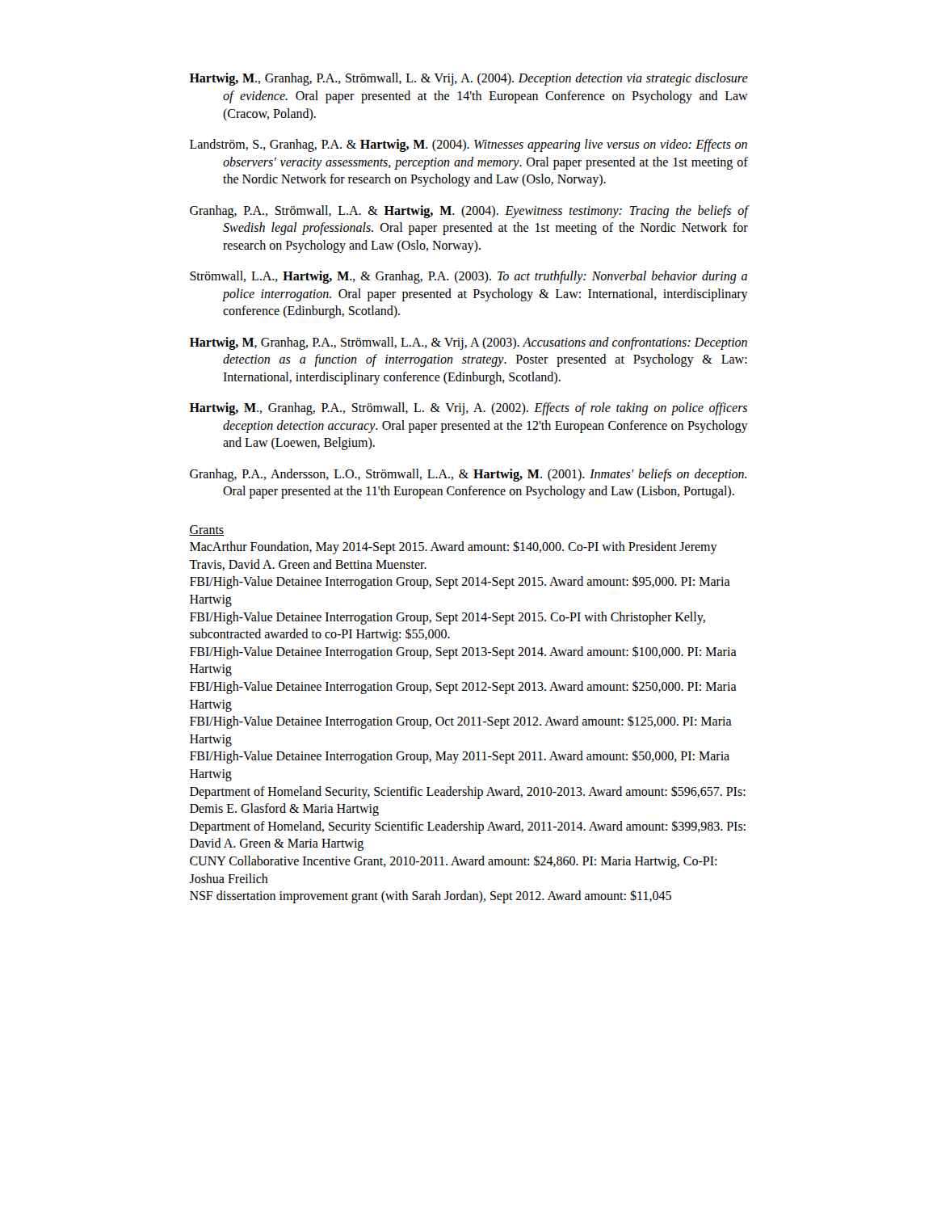Hartwig, M., Granhag, P.A., Strömwall, L. & Vrij, A. (2004). Deception detection via strategic disclosure of evidence. Oral paper presented at the 14'th European Conference on Psychology and Law (Cracow, Poland).
Landström, S., Granhag, P.A. & Hartwig, M. (2004). Witnesses appearing live versus on video: Effects on observers' veracity assessments, perception and memory. Oral paper presented at the 1st meeting of the Nordic Network for research on Psychology and Law (Oslo, Norway).
Granhag, P.A., Strömwall, L.A. & Hartwig, M. (2004). Eyewitness testimony: Tracing the beliefs of Swedish legal professionals. Oral paper presented at the 1st meeting of the Nordic Network for research on Psychology and Law (Oslo, Norway).
Strömwall, L.A., Hartwig, M., & Granhag, P.A. (2003). To act truthfully: Nonverbal behavior during a police interrogation. Oral paper presented at Psychology & Law: International, interdisciplinary conference (Edinburgh, Scotland).
Hartwig, M, Granhag, P.A., Strömwall, L.A., & Vrij, A (2003). Accusations and confrontations: Deception detection as a function of interrogation strategy. Poster presented at Psychology & Law: International, interdisciplinary conference (Edinburgh, Scotland).
Hartwig, M., Granhag, P.A., Strömwall, L. & Vrij, A. (2002). Effects of role taking on police officers deception detection accuracy. Oral paper presented at the 12'th European Conference on Psychology and Law (Loewen, Belgium).
Granhag, P.A., Andersson, L.O., Strömwall, L.A., & Hartwig, M. (2001). Inmates' beliefs on deception. Oral paper presented at the 11'th European Conference on Psychology and Law (Lisbon, Portugal).
Grants
MacArthur Foundation, May 2014-Sept 2015. Award amount: $140,000. Co-PI with President Jeremy Travis, David A. Green and Bettina Muenster.
FBI/High-Value Detainee Interrogation Group, Sept 2014-Sept 2015. Award amount: $95,000. PI: Maria Hartwig
FBI/High-Value Detainee Interrogation Group, Sept 2014-Sept 2015. Co-PI with Christopher Kelly, subcontracted awarded to co-PI Hartwig: $55,000.
FBI/High-Value Detainee Interrogation Group, Sept 2013-Sept 2014. Award amount: $100,000. PI: Maria Hartwig
FBI/High-Value Detainee Interrogation Group, Sept 2012-Sept 2013. Award amount: $250,000. PI: Maria Hartwig
FBI/High-Value Detainee Interrogation Group, Oct 2011-Sept 2012. Award amount: $125,000. PI: Maria Hartwig
FBI/High-Value Detainee Interrogation Group, May 2011-Sept 2011. Award amount: $50,000, PI: Maria Hartwig
Department of Homeland Security, Scientific Leadership Award, 2010-2013. Award amount: $596,657. PIs: Demis E. Glasford & Maria Hartwig
Department of Homeland, Security Scientific Leadership Award, 2011-2014. Award amount: $399,983. PIs: David A. Green & Maria Hartwig
CUNY Collaborative Incentive Grant, 2010-2011. Award amount: $24,860. PI: Maria Hartwig, Co-PI: Joshua Freilich
NSF dissertation improvement grant (with Sarah Jordan), Sept 2012. Award amount: $11,045